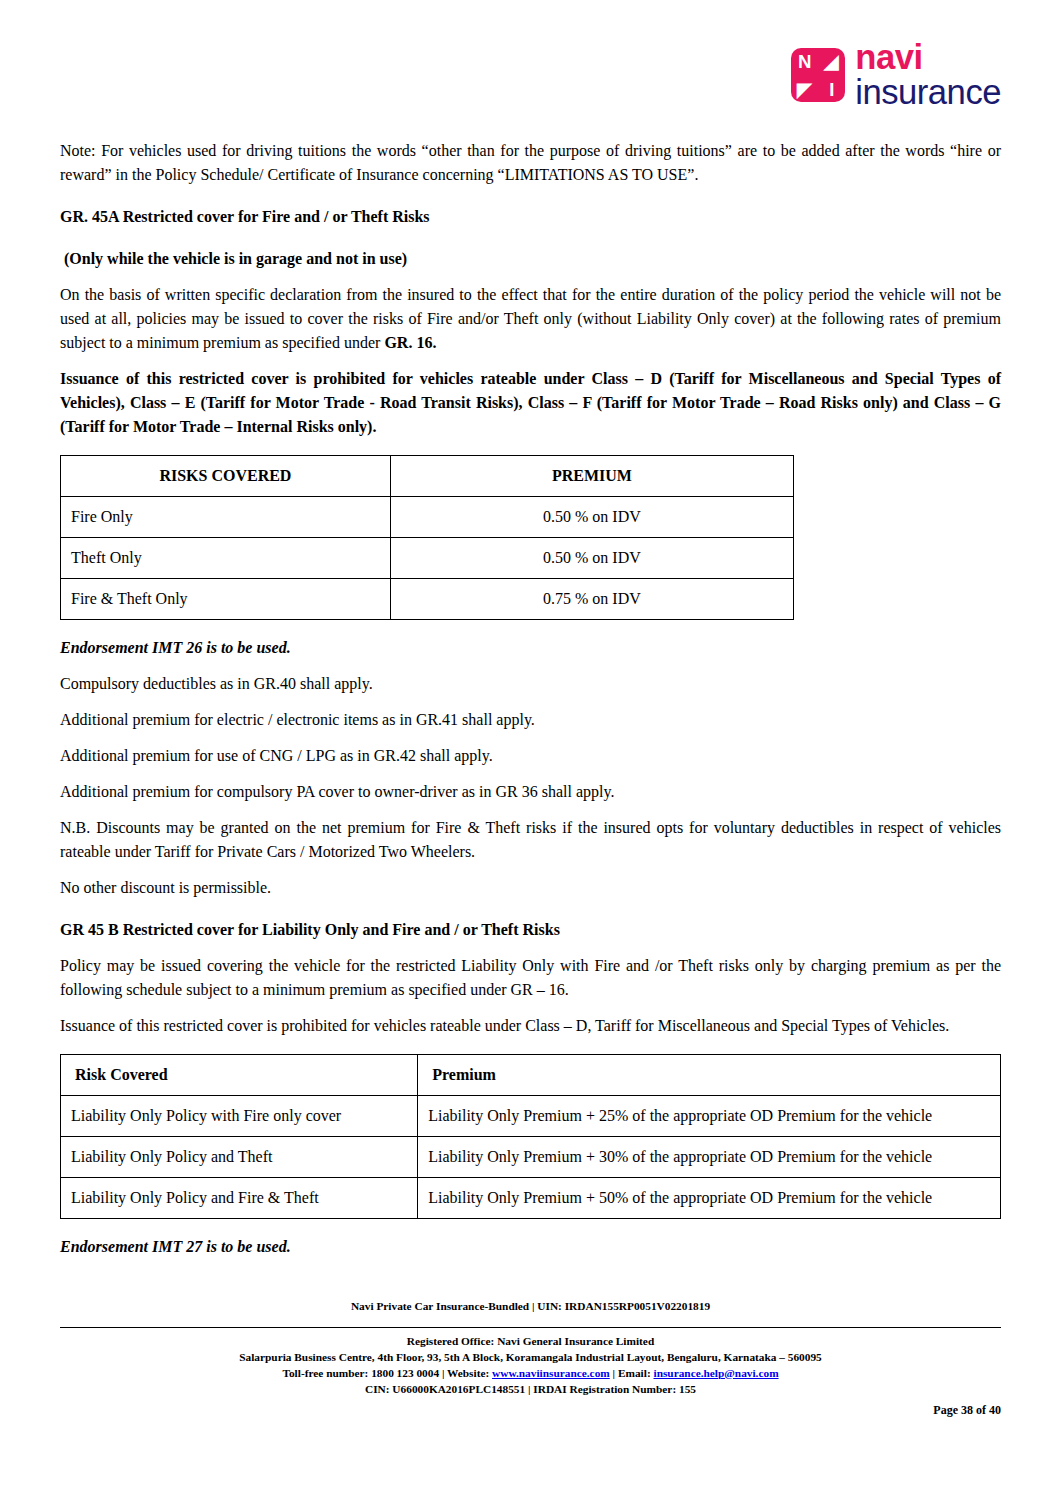N
◢
◤
I
navi
insurance
Note: For vehicles used for driving tuitions the words “other than for the purpose of driving tuitions” are to be added after the words “hire or reward” in the Policy Schedule/ Certificate of Insurance concerning “LIMITATIONS AS TO USE”.
GR. 45A Restricted cover for Fire and / or Theft Risks
(Only while the vehicle is in garage and not in use)
On the basis of written specific declaration from the insured to the effect that for the entire duration of the policy period the vehicle will not be used at all, policies may be issued to cover the risks of Fire and/or Theft only (without Liability Only cover) at the following rates of premium subject to a minimum premium as specified under GR. 16.
Issuance of this restricted cover is prohibited for vehicles rateable under Class – D (Tariff for Miscellaneous and Special Types of Vehicles), Class – E (Tariff for Motor Trade - Road Transit Risks), Class – F (Tariff for Motor Trade – Road Risks only) and Class – G (Tariff for Motor Trade – Internal Risks only).
| RISKS COVERED | PREMIUM |
| --- | --- |
| Fire Only | 0.50 % on IDV |
| Theft Only | 0.50 % on IDV |
| Fire & Theft Only | 0.75 % on IDV |
Endorsement IMT 26 is to be used.
Compulsory deductibles as in GR.40 shall apply.
Additional premium for electric / electronic items as in GR.41 shall apply.
Additional premium for use of CNG / LPG as in GR.42 shall apply.
Additional premium for compulsory PA cover to owner-driver as in GR 36 shall apply.
N.B. Discounts may be granted on the net premium for Fire & Theft risks if the insured opts for voluntary deductibles in respect of vehicles rateable under Tariff for Private Cars / Motorized Two Wheelers.
No other discount is permissible.
GR 45 B Restricted cover for Liability Only and Fire and / or Theft Risks
Policy may be issued covering the vehicle for the restricted Liability Only with Fire and /or Theft risks only by charging premium as per the following schedule subject to a minimum premium as specified under GR – 16.
Issuance of this restricted cover is prohibited for vehicles rateable under Class – D, Tariff for Miscellaneous and Special Types of Vehicles.
| Risk Covered | Premium |
| --- | --- |
| Liability Only Policy with Fire only cover | Liability Only Premium + 25% of the appropriate OD Premium for the vehicle |
| Liability Only Policy and Theft | Liability Only Premium + 30% of the appropriate OD Premium for the vehicle |
| Liability Only Policy and Fire & Theft | Liability Only Premium + 50% of the appropriate OD Premium for the vehicle |
Endorsement IMT 27 is to be used.
Navi Private Car Insurance-Bundled | UIN: IRDAN155RP0051V02201819
Registered Office: Navi General Insurance Limited
Salarpuria Business Centre, 4th Floor, 93, 5th A Block, Koramangala Industrial Layout, Bengaluru, Karnataka – 560095
Toll-free number: 1800 123 0004 | Website: www.naviinsurance.com | Email: insurance.help@navi.com
CIN: U66000KA2016PLC148551 | IRDAI Registration Number: 155
Page 38 of 40